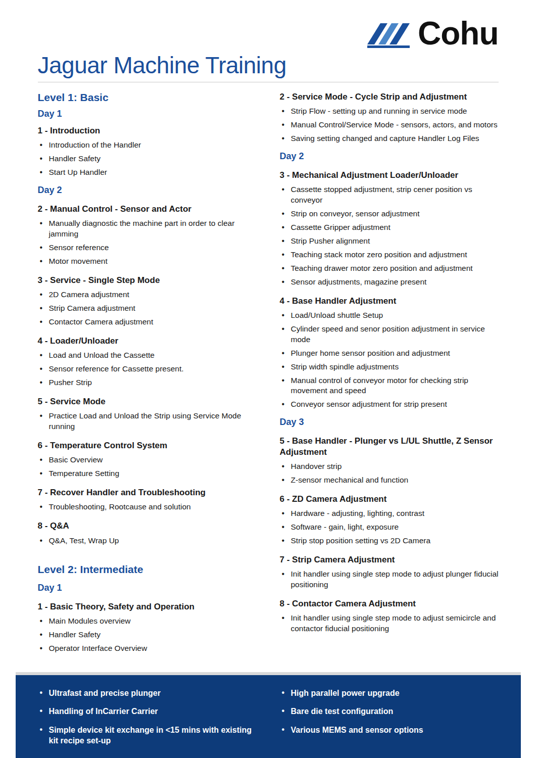Cohu
Jaguar Machine Training
Level 1: Basic
Day 1
1 - Introduction
Introduction of the Handler
Handler Safety
Start Up Handler
Day 2
2 - Manual Control - Sensor and Actor
Manually diagnostic the machine part in order to clear jamming
Sensor reference
Motor movement
3 - Service - Single Step Mode
2D Camera adjustment
Strip Camera adjustment
Contactor Camera adjustment
4 - Loader/Unloader
Load and Unload the Cassette
Sensor reference for Cassette present.
Pusher Strip
5 - Service Mode
Practice Load and Unload the Strip using Service Mode running
6 - Temperature Control System
Basic Overview
Temperature Setting
7 - Recover Handler and Troubleshooting
Troubleshooting, Rootcause and solution
8 - Q&A
Q&A, Test, Wrap Up
Level 2: Intermediate
Day 1
1 - Basic Theory, Safety and Operation
Main Modules overview
Handler Safety
Operator Interface Overview
2 - Service Mode - Cycle Strip and Adjustment
Strip Flow - setting up and running in service mode
Manual Control/Service Mode - sensors, actors, and motors
Saving setting changed and capture Handler Log Files
Day 2
3 - Mechanical Adjustment Loader/Unloader
Cassette stopped adjustment, strip cener position vs conveyor
Strip on conveyor, sensor adjustment
Cassette Gripper adjustment
Strip Pusher alignment
Teaching stack motor zero position and adjustment
Teaching drawer motor zero position and adjustment
Sensor adjustments, magazine present
4 - Base Handler Adjustment
Load/Unload shuttle Setup
Cylinder speed and senor position adjustment in service mode
Plunger home sensor position and adjustment
Strip width spindle adjustments
Manual control of conveyor motor for checking strip movement and speed
Conveyor sensor adjustment for strip present
Day 3
5 - Base Handler - Plunger vs L/UL Shuttle, Z Sensor Adjustment
Handover strip
Z-sensor mechanical and function
6 - ZD Camera Adjustment
Hardware - adjusting, lighting, contrast
Software - gain, light, exposure
Strip stop position setting vs 2D Camera
7 - Strip Camera Adjustment
Init handler using single step mode to adjust plunger fiducial positioning
8 - Contactor Camera Adjustment
Init handler using single step mode to adjust semicircle and contactor fiducial positioning
Ultrafast and precise plunger
Handling of InCarrier Carrier
Simple device kit exchange in <15 mins with existing kit recipe set-up
High parallel power upgrade
Bare die test configuration
Various MEMS and sensor options